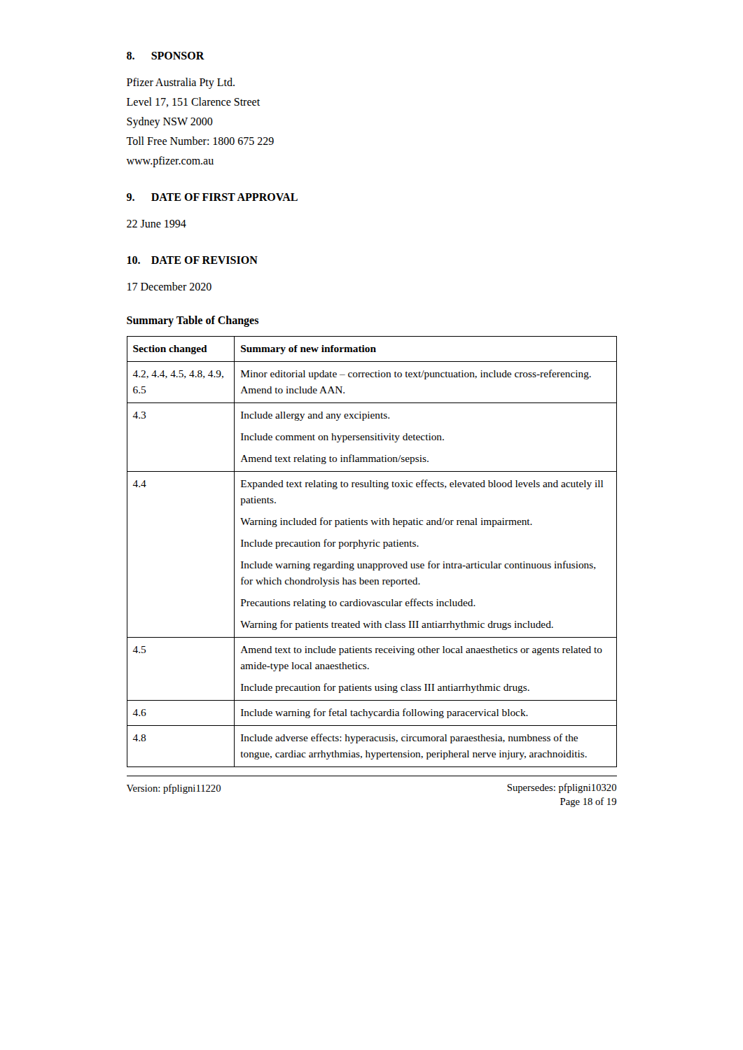8. SPONSOR
Pfizer Australia Pty Ltd.
Level 17, 151 Clarence Street
Sydney NSW 2000
Toll Free Number: 1800 675 229
www.pfizer.com.au
9. DATE OF FIRST APPROVAL
22 June 1994
10. DATE OF REVISION
17 December 2020
Summary Table of Changes
| Section changed | Summary of new information |
| --- | --- |
| 4.2, 4.4, 4.5, 4.8, 4.9, 6.5 | Minor editorial update – correction to text/punctuation, include cross-referencing. Amend to include AAN. |
| 4.3 | Include allergy and any excipients. Include comment on hypersensitivity detection. Amend text relating to inflammation/sepsis. |
| 4.4 | Expanded text relating to resulting toxic effects, elevated blood levels and acutely ill patients. Warning included for patients with hepatic and/or renal impairment. Include precaution for porphyric patients. Include warning regarding unapproved use for intra-articular continuous infusions, for which chondrolysis has been reported. Precautions relating to cardiovascular effects included. Warning for patients treated with class III antiarrhythmic drugs included. |
| 4.5 | Amend text to include patients receiving other local anaesthetics or agents related to amide-type local anaesthetics. Include precaution for patients using class III antiarrhythmic drugs. |
| 4.6 | Include warning for fetal tachycardia following paracervical block. |
| 4.8 | Include adverse effects: hyperacusis, circumoral paraesthesia, numbness of the tongue, cardiac arrhythmias, hypertension, peripheral nerve injury, arachnoiditis. |
Version: pfpligni11220
Supersedes: pfpligni10320
Page 18 of 19